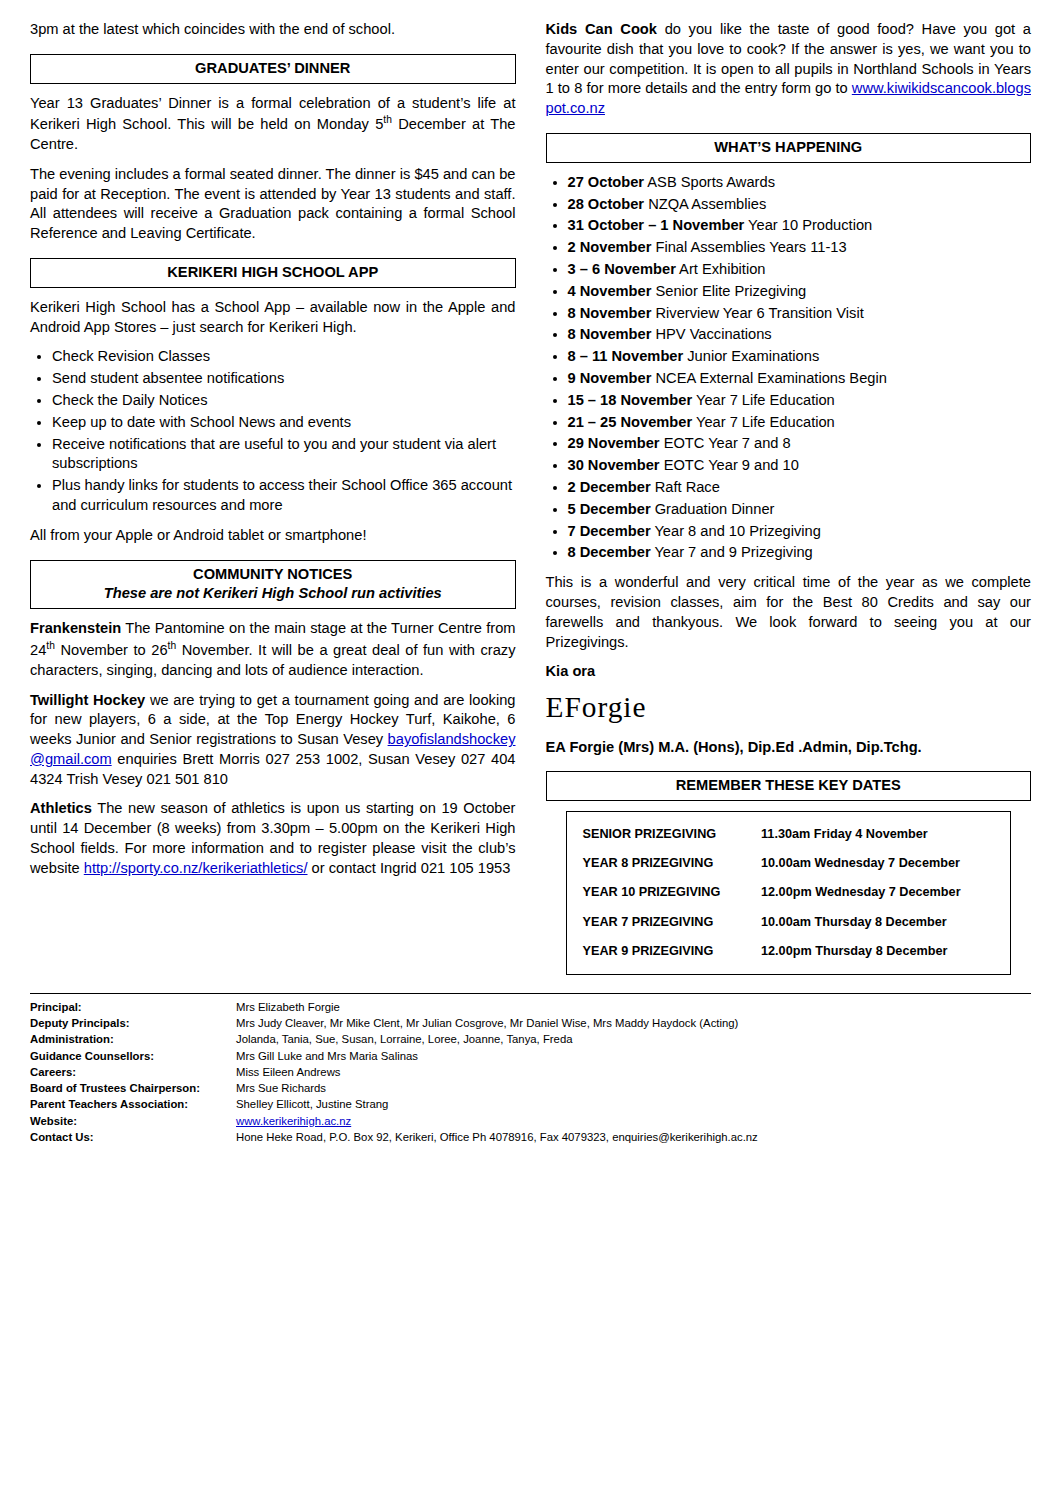3pm at the latest which coincides with the end of school.
Graduates’ Dinner
Year 13 Graduates’ Dinner is a formal celebration of a student’s life at Kerikeri High School. This will be held on Monday 5th December at The Centre.
The evening includes a formal seated dinner. The dinner is $45 and can be paid for at Reception. The event is attended by Year 13 students and staff. All attendees will receive a Graduation pack containing a formal School Reference and Leaving Certificate.
Kerikeri High School App
Kerikeri High School has a School App – available now in the Apple and Android App Stores – just search for Kerikeri High.
Check Revision Classes
Send student absentee notifications
Check the Daily Notices
Keep up to date with School News and events
Receive notifications that are useful to you and your student via alert subscriptions
Plus handy links for students to access their School Office 365 account and curriculum resources and more
All from your Apple or Android tablet or smartphone!
Community NoticesThese are not Kerikeri High School run activities
Frankenstein The Pantomine on the main stage at the Turner Centre from 24th November to 26th November. It will be a great deal of fun with crazy characters, singing, dancing and lots of audience interaction.
Twillight Hockey we are trying to get a tournament going and are looking for new players, 6 a side, at the Top Energy Hockey Turf, Kaikohe, 6 weeks Junior and Senior registrations to Susan Vesey bayofislandshockey@gmail.com enquiries Brett Morris 027 253 1002, Susan Vesey 027 404 4324 Trish Vesey 021 501 810
Athletics The new season of athletics is upon us starting on 19 October until 14 December (8 weeks) from 3.30pm – 5.00pm on the Kerikeri High School fields. For more information and to register please visit the club’s website http://sporty.co.nz/kerikeriathletics/ or contact Ingrid 021 105 1953
Kids Can Cook do you like the taste of good food? Have you got a favourite dish that you love to cook? If the answer is yes, we want you to enter our competition. It is open to all pupils in Northland Schools in Years 1 to 8 for more details and the entry form go to www.kiwikidscancook.blogspot.co.nz
What’s Happening
27 October ASB Sports Awards
28 October NZQA Assemblies
31 October – 1 November Year 10 Production
2 November Final Assemblies Years 11-13
3 – 6 November Art Exhibition
4 November Senior Elite Prizegiving
8 November Riverview Year 6 Transition Visit
8 November HPV Vaccinations
8 – 11 November Junior Examinations
9 November NCEA External Examinations Begin
15 – 18 November Year 7 Life Education
21 – 25 November Year 7 Life Education
29 November EOTC Year 7 and 8
30 November EOTC Year 9 and 10
2 December Raft Race
5 December Graduation Dinner
7 December Year 8 and 10 Prizegiving
8 December Year 7 and 9 Prizegiving
This is a wonderful and very critical time of the year as we complete courses, revision classes, aim for the Best 80 Credits and say our farewells and thankyous. We look forward to seeing you at our Prizegivings.
Kia ora
EForgie
EA Forgie (Mrs) M.A. (Hons), Dip.Ed .Admin, Dip.Tchg.
Remember These Key Dates
SENIOR PRIZEGIVING 11.30am Friday 4 November
YEAR 8 PRIZEGIVING 10.00am Wednesday 7 December
YEAR 10 PRIZEGIVING 12.00pm Wednesday 7 December
YEAR 7 PRIZEGIVING 10.00am Thursday 8 December
YEAR 9 PRIZEGIVING 12.00pm Thursday 8 December
| Principal: | Mrs Elizabeth Forgie |
| Deputy Principals: | Mrs Judy Cleaver, Mr Mike Clent, Mr Julian Cosgrove, Mr Daniel Wise, Mrs Maddy Haydock (Acting) |
| Administration: | Jolanda, Tania, Sue, Susan, Lorraine, Loree, Joanne, Tanya, Freda |
| Guidance Counsellors: | Mrs Gill Luke and Mrs Maria Salinas |
| Careers: | Miss Eileen Andrews |
| Board of Trustees Chairperson: | Mrs Sue Richards |
| Parent Teachers Association: | Shelley Ellicott, Justine Strang |
| Website: | www.kerikerihigh.ac.nz |
| Contact Us: | Hone Heke Road, P.O. Box 92, Kerikeri, Office Ph 4078916, Fax 4079323, enquiries@kerikerihigh.ac.nz |